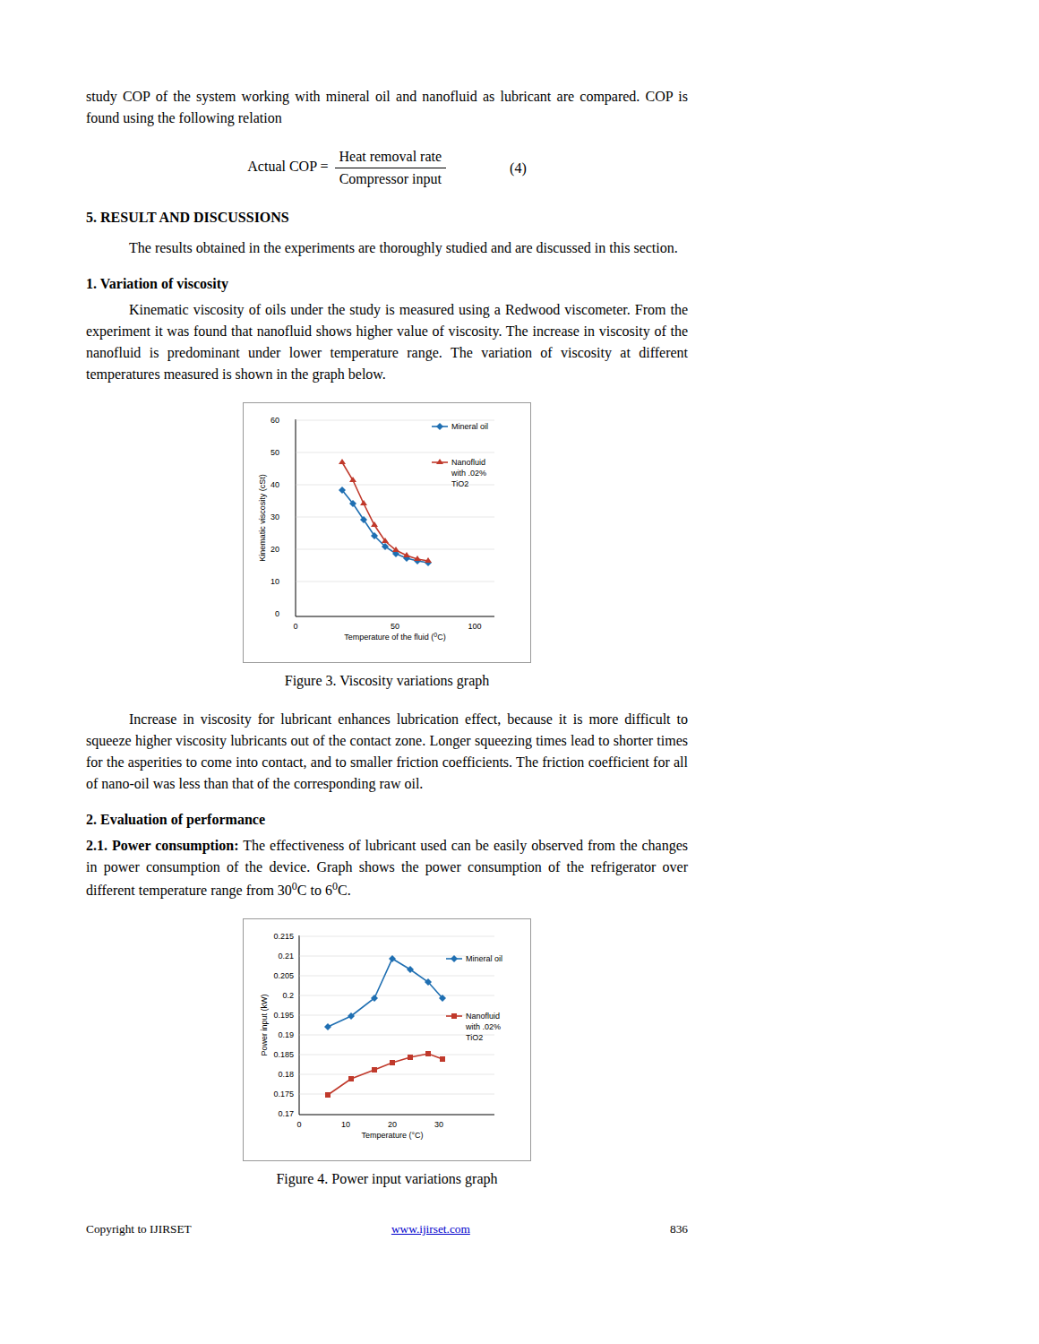study COP of the system working with mineral oil and nanofluid as lubricant are compared. COP is found using the following relation
Actual COP = Heat removal rate Compressor input (4)
5. RESULT AND DISCUSSIONS
The results obtained in the experiments are thoroughly studied and are discussed in this section.
1. Variation of viscosity
Kinematic viscosity of oils under the study is measured using a Redwood viscometer. From the experiment it was found that nanofluid shows higher value of viscosity. The increase in viscosity of the nanofluid is predominant under lower temperature range. The variation of viscosity at different temperatures measured is shown in the graph below.
60 50 40 30 20 10 0 0 50 100 Kinematic viscosity (cSt) Temperature of the fluid (0C) Mineral oil Nanofluid with .02% TiO2
Figure 3. Viscosity variations graph
Increase in viscosity for lubricant enhances lubrication effect, because it is more difficult to squeeze higher viscosity lubricants out of the contact zone. Longer squeezing times lead to shorter times for the asperities to come into contact, and to smaller friction coefficients. The friction coefficient for all of nano-oil was less than that of the corresponding raw oil.
2. Evaluation of performance
2.1. Power consumption: The effectiveness of lubricant used can be easily observed from the changes in power consumption of the device. Graph shows the power consumption of the refrigerator over different temperature range from 300C to 60C.
0.215 0.21 0.205 0.2 0.195 0.19 0.185 0.18 0.175 0.17 0 10 20 30 Power input (kW) Temperature (°C) Mineral oil Nanofluid with .02% TiO2
Figure 4. Power input variations graph
Copyright to IJIRSET www.ijirset.com 836